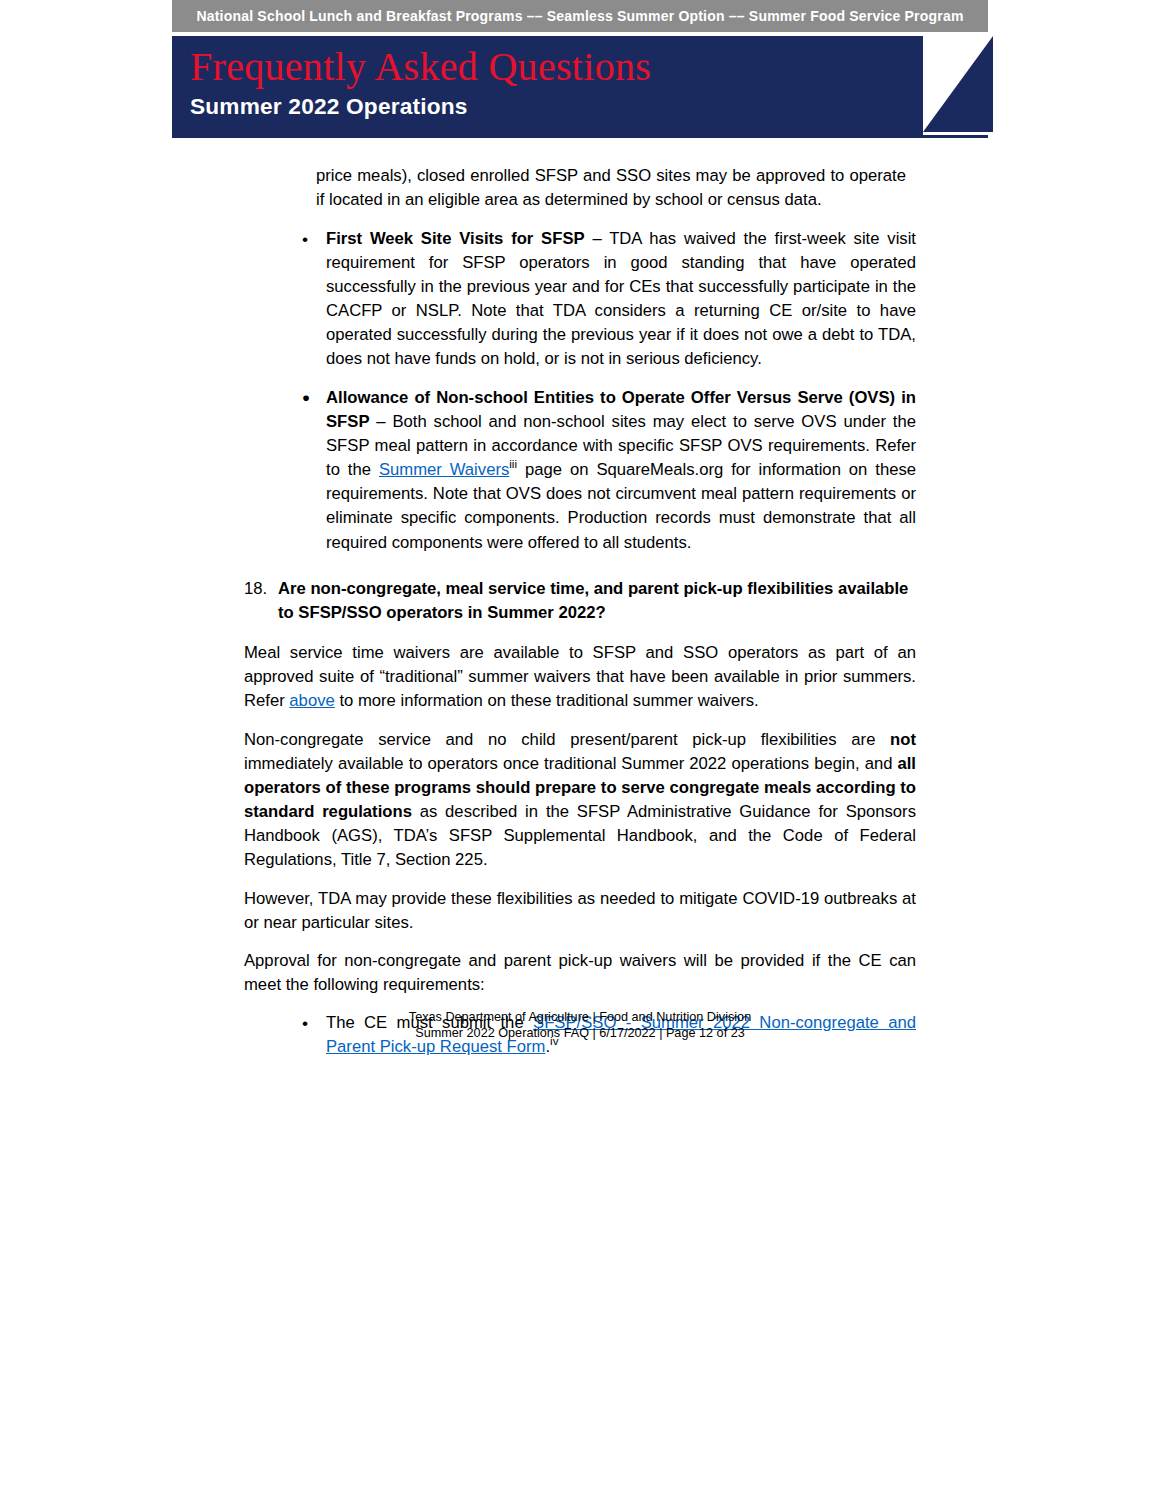National School Lunch and Breakfast Programs –– Seamless Summer Option –– Summer Food Service Program
Frequently Asked Questions
Summer 2022 Operations
price meals), closed enrolled SFSP and SSO sites may be approved to operate if located in an eligible area as determined by school or census data.
First Week Site Visits for SFSP – TDA has waived the first-week site visit requirement for SFSP operators in good standing that have operated successfully in the previous year and for CEs that successfully participate in the CACFP or NSLP. Note that TDA considers a returning CE or/site to have operated successfully during the previous year if it does not owe a debt to TDA, does not have funds on hold, or is not in serious deficiency.
Allowance of Non-school Entities to Operate Offer Versus Serve (OVS) in SFSP – Both school and non-school sites may elect to serve OVS under the SFSP meal pattern in accordance with specific SFSP OVS requirements. Refer to the Summer Waiversiii page on SquareMeals.org for information on these requirements. Note that OVS does not circumvent meal pattern requirements or eliminate specific components. Production records must demonstrate that all required components were offered to all students.
18.
Are non-congregate, meal service time, and parent pick-up flexibilities available to SFSP/SSO operators in Summer 2022?
Meal service time waivers are available to SFSP and SSO operators as part of an approved suite of “traditional” summer waivers that have been available in prior summers. Refer above to more information on these traditional summer waivers.
Non-congregate service and no child present/parent pick-up flexibilities are not immediately available to operators once traditional Summer 2022 operations begin, and all operators of these programs should prepare to serve congregate meals according to standard regulations as described in the SFSP Administrative Guidance for Sponsors Handbook (AGS), TDA’s SFSP Supplemental Handbook, and the Code of Federal Regulations, Title 7, Section 225.
However, TDA may provide these flexibilities as needed to mitigate COVID-19 outbreaks at or near particular sites.
Approval for non-congregate and parent pick-up waivers will be provided if the CE can meet the following requirements:
The CE must submit the SFSP/SSO - Summer 2022 Non-congregate and Parent Pick-up Request Form.iv
Texas Department of Agriculture | Food and Nutrition Division
Summer 2022 Operations FAQ | 6/17/2022 | Page 12 of 23